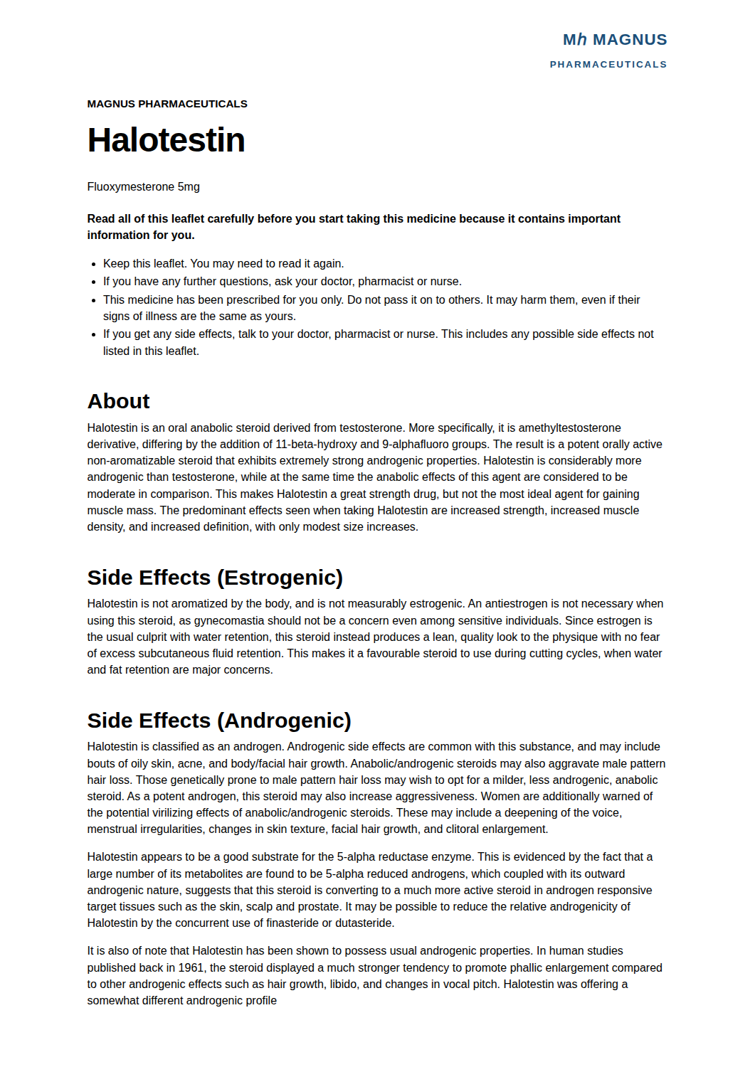Mℎ MAGNUS
PHARMACEUTICALS
MAGNUS PHARMACEUTICALS
Halotestin
Fluoxymesterone 5mg
Read all of this leaflet carefully before you start taking this medicine because it contains important information for you.
Keep this leaflet. You may need to read it again.
If you have any further questions, ask your doctor, pharmacist or nurse.
This medicine has been prescribed for you only. Do not pass it on to others. It may harm them, even if their signs of illness are the same as yours.
If you get any side effects, talk to your doctor, pharmacist or nurse. This includes any possible side effects not listed in this leaflet.
About
Halotestin is an oral anabolic steroid derived from testosterone. More specifically, it is amethyltestosterone derivative, differing by the addition of 11-beta-hydroxy and 9-alphafluoro groups. The result is a potent orally active non-aromatizable steroid that exhibits extremely strong androgenic properties. Halotestin is considerably more androgenic than testosterone, while at the same time the anabolic effects of this agent are considered to be moderate in comparison. This makes Halotestin a great strength drug, but not the most ideal agent for gaining muscle mass. The predominant effects seen when taking Halotestin are increased strength, increased muscle density, and increased definition, with only modest size increases.
Side Effects (Estrogenic)
Halotestin is not aromatized by the body, and is not measurably estrogenic. An antiestrogen is not necessary when using this steroid, as gynecomastia should not be a concern even among sensitive individuals. Since estrogen is the usual culprit with water retention, this steroid instead produces a lean, quality look to the physique with no fear of excess subcutaneous fluid retention. This makes it a favourable steroid to use during cutting cycles, when water and fat retention are major concerns.
Side Effects (Androgenic)
Halotestin is classified as an androgen. Androgenic side effects are common with this substance, and may include bouts of oily skin, acne, and body/facial hair growth. Anabolic/androgenic steroids may also aggravate male pattern hair loss. Those genetically prone to male pattern hair loss may wish to opt for a milder, less androgenic, anabolic steroid. As a potent androgen, this steroid may also increase aggressiveness. Women are additionally warned of the potential virilizing effects of anabolic/androgenic steroids. These may include a deepening of the voice, menstrual irregularities, changes in skin texture, facial hair growth, and clitoral enlargement.
Halotestin appears to be a good substrate for the 5-alpha reductase enzyme. This is evidenced by the fact that a large number of its metabolites are found to be 5-alpha reduced androgens, which coupled with its outward androgenic nature, suggests that this steroid is converting to a much more active steroid in androgen responsive target tissues such as the skin, scalp and prostate. It may be possible to reduce the relative androgenicity of Halotestin by the concurrent use of finasteride or dutasteride.
It is also of note that Halotestin has been shown to possess usual androgenic properties. In human studies published back in 1961, the steroid displayed a much stronger tendency to promote phallic enlargement compared to other androgenic effects such as hair growth, libido, and changes in vocal pitch. Halotestin was offering a somewhat different androgenic profile